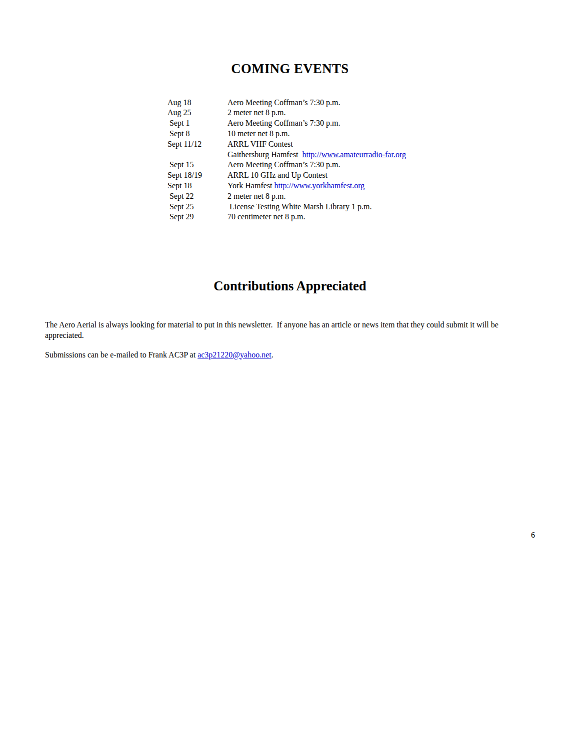COMING EVENTS
| Aug 18 | Aero Meeting Coffman’s 7:30 p.m. |
| Aug 25 | 2 meter net 8 p.m. |
| Sept 1 | Aero Meeting Coffman’s 7:30 p.m. |
| Sept 8 | 10 meter net 8 p.m. |
| Sept 11/12 | ARRL VHF Contest |
| | Gaithersburg Hamfest http://www.amateurradio-far.org |
| Sept 15 | Aero Meeting Coffman’s 7:30 p.m. |
| Sept 18/19 | ARRL 10 GHz and Up Contest |
| Sept 18 | York Hamfest http://www.yorkhamfest.org |
| Sept 22 | 2 meter net 8 p.m. |
| Sept 25 | License Testing White Marsh Library 1 p.m. |
| Sept 29 | 70 centimeter net 8 p.m. |
Contributions Appreciated
The Aero Aerial is always looking for material to put in this newsletter. If anyone has an article or news item that they could submit it will be appreciated.
Submissions can be e-mailed to Frank AC3P at ac3p21220@yahoo.net.
6